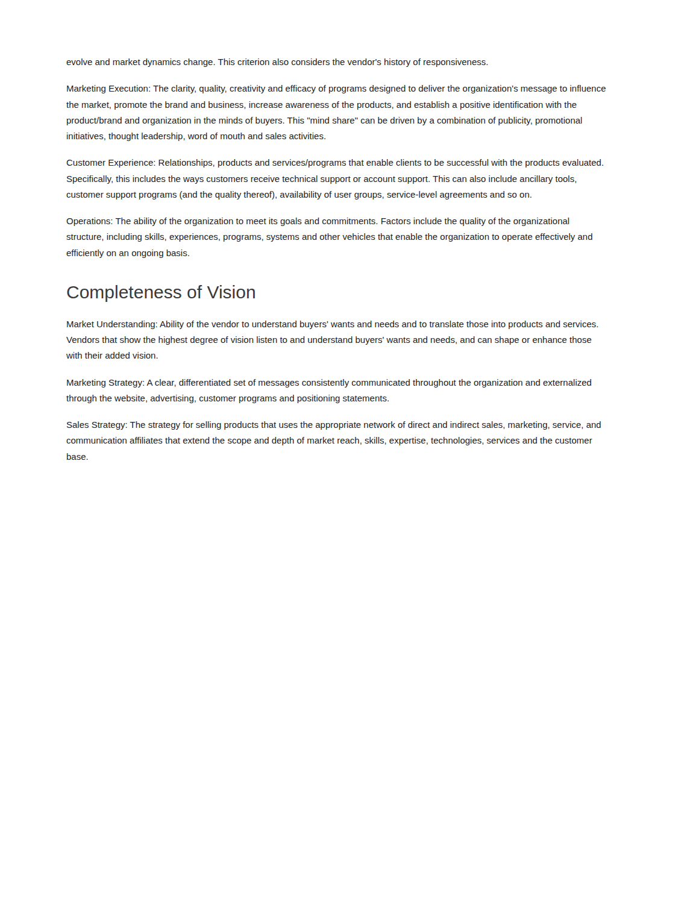evolve and market dynamics change. This criterion also considers the vendor's history of responsiveness.
Marketing Execution: The clarity, quality, creativity and efficacy of programs designed to deliver the organization's message to influence the market, promote the brand and business, increase awareness of the products, and establish a positive identification with the product/brand and organization in the minds of buyers. This "mind share" can be driven by a combination of publicity, promotional initiatives, thought leadership, word of mouth and sales activities.
Customer Experience: Relationships, products and services/programs that enable clients to be successful with the products evaluated. Specifically, this includes the ways customers receive technical support or account support. This can also include ancillary tools, customer support programs (and the quality thereof), availability of user groups, service-level agreements and so on.
Operations: The ability of the organization to meet its goals and commitments. Factors include the quality of the organizational structure, including skills, experiences, programs, systems and other vehicles that enable the organization to operate effectively and efficiently on an ongoing basis.
Completeness of Vision
Market Understanding: Ability of the vendor to understand buyers' wants and needs and to translate those into products and services. Vendors that show the highest degree of vision listen to and understand buyers' wants and needs, and can shape or enhance those with their added vision.
Marketing Strategy: A clear, differentiated set of messages consistently communicated throughout the organization and externalized through the website, advertising, customer programs and positioning statements.
Sales Strategy: The strategy for selling products that uses the appropriate network of direct and indirect sales, marketing, service, and communication affiliates that extend the scope and depth of market reach, skills, expertise, technologies, services and the customer base.